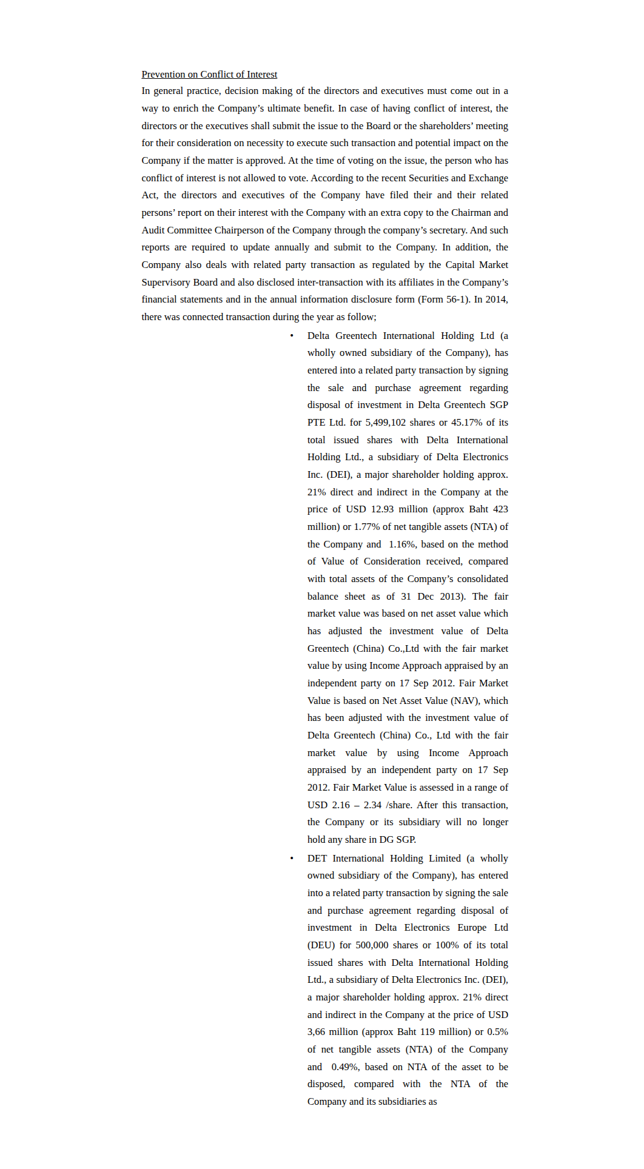Prevention on Conflict of Interest
In general practice, decision making of the directors and executives must come out in a way to enrich the Company’s ultimate benefit. In case of having conflict of interest, the directors or the executives shall submit the issue to the Board or the shareholders’ meeting for their consideration on necessity to execute such transaction and potential impact on the Company if the matter is approved. At the time of voting on the issue, the person who has conflict of interest is not allowed to vote. According to the recent Securities and Exchange Act, the directors and executives of the Company have filed their and their related persons’ report on their interest with the Company with an extra copy to the Chairman and Audit Committee Chairperson of the Company through the company’s secretary. And such reports are required to update annually and submit to the Company. In addition, the Company also deals with related party transaction as regulated by the Capital Market Supervisory Board and also disclosed inter-transaction with its affiliates in the Company’s financial statements and in the annual information disclosure form (Form 56-1). In 2014, there was connected transaction during the year as follow;
Delta Greentech International Holding Ltd (a wholly owned subsidiary of the Company), has entered into a related party transaction by signing the sale and purchase agreement regarding disposal of investment in Delta Greentech SGP PTE Ltd. for 5,499,102 shares or 45.17% of its total issued shares with Delta International Holding Ltd., a subsidiary of Delta Electronics Inc. (DEI), a major shareholder holding approx. 21% direct and indirect in the Company at the price of USD 12.93 million (approx Baht 423 million) or 1.77% of net tangible assets (NTA) of the Company and 1.16%, based on the method of Value of Consideration received, compared with total assets of the Company’s consolidated balance sheet as of 31 Dec 2013). The fair market value was based on net asset value which has adjusted the investment value of Delta Greentech (China) Co.,Ltd with the fair market value by using Income Approach appraised by an independent party on 17 Sep 2012. Fair Market Value is based on Net Asset Value (NAV), which has been adjusted with the investment value of Delta Greentech (China) Co., Ltd with the fair market value by using Income Approach appraised by an independent party on 17 Sep 2012. Fair Market Value is assessed in a range of USD 2.16 – 2.34 /share. After this transaction, the Company or its subsidiary will no longer hold any share in DG SGP.
DET International Holding Limited (a wholly owned subsidiary of the Company), has entered into a related party transaction by signing the sale and purchase agreement regarding disposal of investment in Delta Electronics Europe Ltd (DEU) for 500,000 shares or 100% of its total issued shares with Delta International Holding Ltd., a subsidiary of Delta Electronics Inc. (DEI), a major shareholder holding approx. 21% direct and indirect in the Company at the price of USD 3,66 million (approx Baht 119 million) or 0.5% of net tangible assets (NTA) of the Company and 0.49%, based on NTA of the asset to be disposed, compared with the NTA of the Company and its subsidiaries as